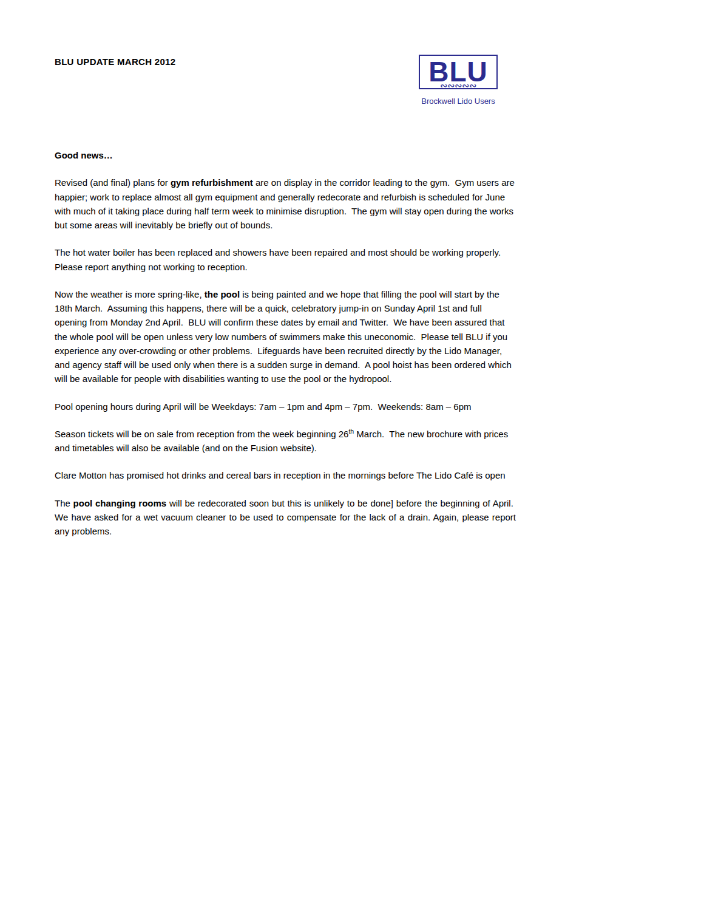BLU
∾∾∾∾∾
Brockwell Lido Users
BLU UPDATE MARCH 2012
Good news…
Revised (and final) plans for gym refurbishment are on display in the corridor leading to the gym. Gym users are happier; work to replace almost all gym equipment and generally redecorate and refurbish is scheduled for June with much of it taking place during half term week to minimise disruption. The gym will stay open during the works but some areas will inevitably be briefly out of bounds.
The hot water boiler has been replaced and showers have been repaired and most should be working properly. Please report anything not working to reception.
Now the weather is more spring-like, the pool is being painted and we hope that filling the pool will start by the 18th March. Assuming this happens, there will be a quick, celebratory jump-in on Sunday April 1st and full opening from Monday 2nd April. BLU will confirm these dates by email and Twitter. We have been assured that the whole pool will be open unless very low numbers of swimmers make this uneconomic. Please tell BLU if you experience any over-crowding or other problems. Lifeguards have been recruited directly by the Lido Manager, and agency staff will be used only when there is a sudden surge in demand. A pool hoist has been ordered which will be available for people with disabilities wanting to use the pool or the hydropool.
Pool opening hours during April will be Weekdays: 7am – 1pm and 4pm – 7pm. Weekends: 8am – 6pm
Season tickets will be on sale from reception from the week beginning 26th March. The new brochure with prices and timetables will also be available (and on the Fusion website).
Clare Motton has promised hot drinks and cereal bars in reception in the mornings before The Lido Café is open
The pool changing rooms will be redecorated soon but this is unlikely to be done] before the beginning of April. We have asked for a wet vacuum cleaner to be used to compensate for the lack of a drain. Again, please report any problems.